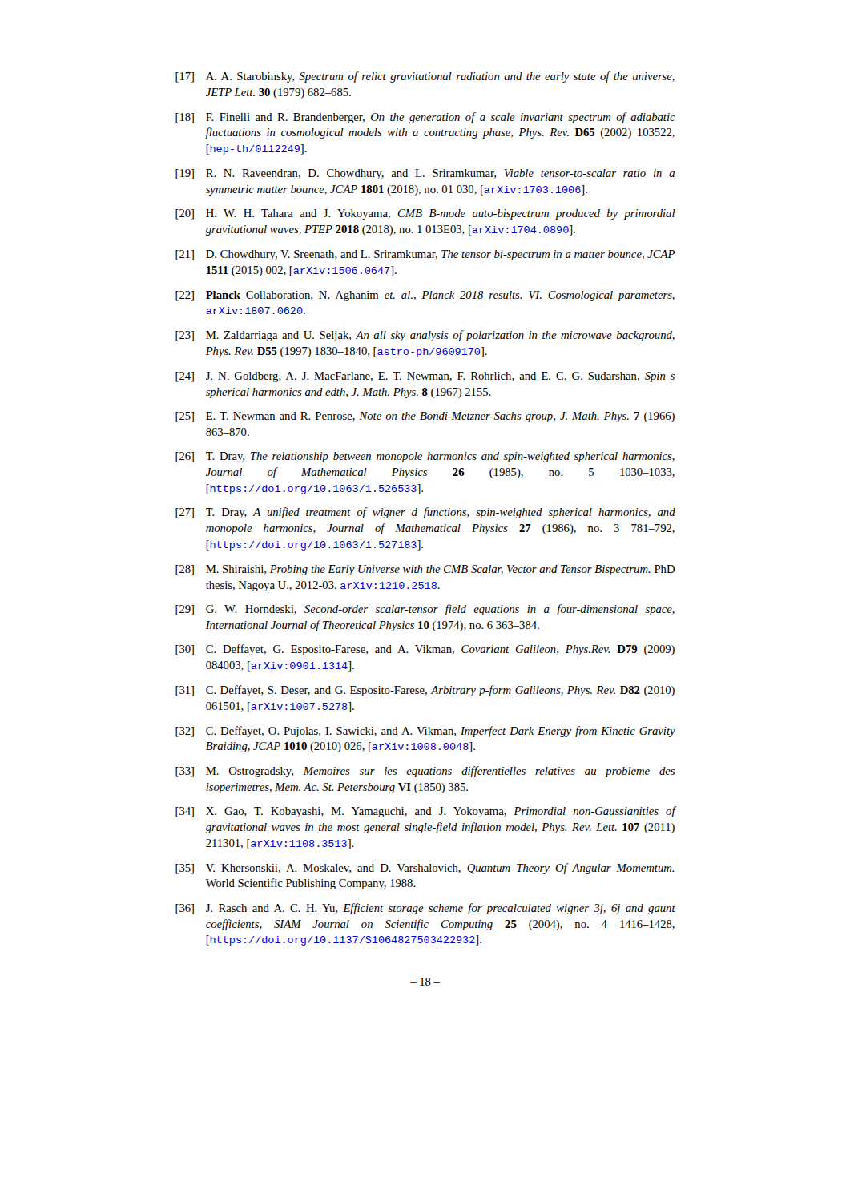[17] A. A. Starobinsky, Spectrum of relict gravitational radiation and the early state of the universe, JETP Lett. 30 (1979) 682–685.
[18] F. Finelli and R. Brandenberger, On the generation of a scale invariant spectrum of adiabatic fluctuations in cosmological models with a contracting phase, Phys. Rev. D65 (2002) 103522, [hep-th/0112249].
[19] R. N. Raveendran, D. Chowdhury, and L. Sriramkumar, Viable tensor-to-scalar ratio in a symmetric matter bounce, JCAP 1801 (2018), no. 01 030, [arXiv:1703.1006].
[20] H. W. H. Tahara and J. Yokoyama, CMB B-mode auto-bispectrum produced by primordial gravitational waves, PTEP 2018 (2018), no. 1 013E03, [arXiv:1704.0890].
[21] D. Chowdhury, V. Sreenath, and L. Sriramkumar, The tensor bi-spectrum in a matter bounce, JCAP 1511 (2015) 002, [arXiv:1506.0647].
[22] Planck Collaboration, N. Aghanim et. al., Planck 2018 results. VI. Cosmological parameters, arXiv:1807.0620.
[23] M. Zaldarriaga and U. Seljak, An all sky analysis of polarization in the microwave background, Phys. Rev. D55 (1997) 1830–1840, [astro-ph/9609170].
[24] J. N. Goldberg, A. J. MacFarlane, E. T. Newman, F. Rohrlich, and E. C. G. Sudarshan, Spin s spherical harmonics and edth, J. Math. Phys. 8 (1967) 2155.
[25] E. T. Newman and R. Penrose, Note on the Bondi-Metzner-Sachs group, J. Math. Phys. 7 (1966) 863–870.
[26] T. Dray, The relationship between monopole harmonics and spin-weighted spherical harmonics, Journal of Mathematical Physics 26 (1985), no. 5 1030–1033, [https://doi.org/10.1063/1.526533].
[27] T. Dray, A unified treatment of wigner d functions, spin-weighted spherical harmonics, and monopole harmonics, Journal of Mathematical Physics 27 (1986), no. 3 781–792, [https://doi.org/10.1063/1.527183].
[28] M. Shiraishi, Probing the Early Universe with the CMB Scalar, Vector and Tensor Bispectrum. PhD thesis, Nagoya U., 2012-03. arXiv:1210.2518.
[29] G. W. Horndeski, Second-order scalar-tensor field equations in a four-dimensional space, International Journal of Theoretical Physics 10 (1974), no. 6 363–384.
[30] C. Deffayet, G. Esposito-Farese, and A. Vikman, Covariant Galileon, Phys.Rev. D79 (2009) 084003, [arXiv:0901.1314].
[31] C. Deffayet, S. Deser, and G. Esposito-Farese, Arbitrary p-form Galileons, Phys. Rev. D82 (2010) 061501, [arXiv:1007.5278].
[32] C. Deffayet, O. Pujolas, I. Sawicki, and A. Vikman, Imperfect Dark Energy from Kinetic Gravity Braiding, JCAP 1010 (2010) 026, [arXiv:1008.0048].
[33] M. Ostrogradsky, Memoires sur les equations differentielles relatives au probleme des isoperimetres, Mem. Ac. St. Petersbourg VI (1850) 385.
[34] X. Gao, T. Kobayashi, M. Yamaguchi, and J. Yokoyama, Primordial non-Gaussianities of gravitational waves in the most general single-field inflation model, Phys. Rev. Lett. 107 (2011) 211301, [arXiv:1108.3513].
[35] V. Khersonskii, A. Moskalev, and D. Varshalovich, Quantum Theory Of Angular Momemtum. World Scientific Publishing Company, 1988.
[36] J. Rasch and A. C. H. Yu, Efficient storage scheme for precalculated wigner 3j, 6j and gaunt coefficients, SIAM Journal on Scientific Computing 25 (2004), no. 4 1416–1428, [https://doi.org/10.1137/S1064827503422932].
– 18 –